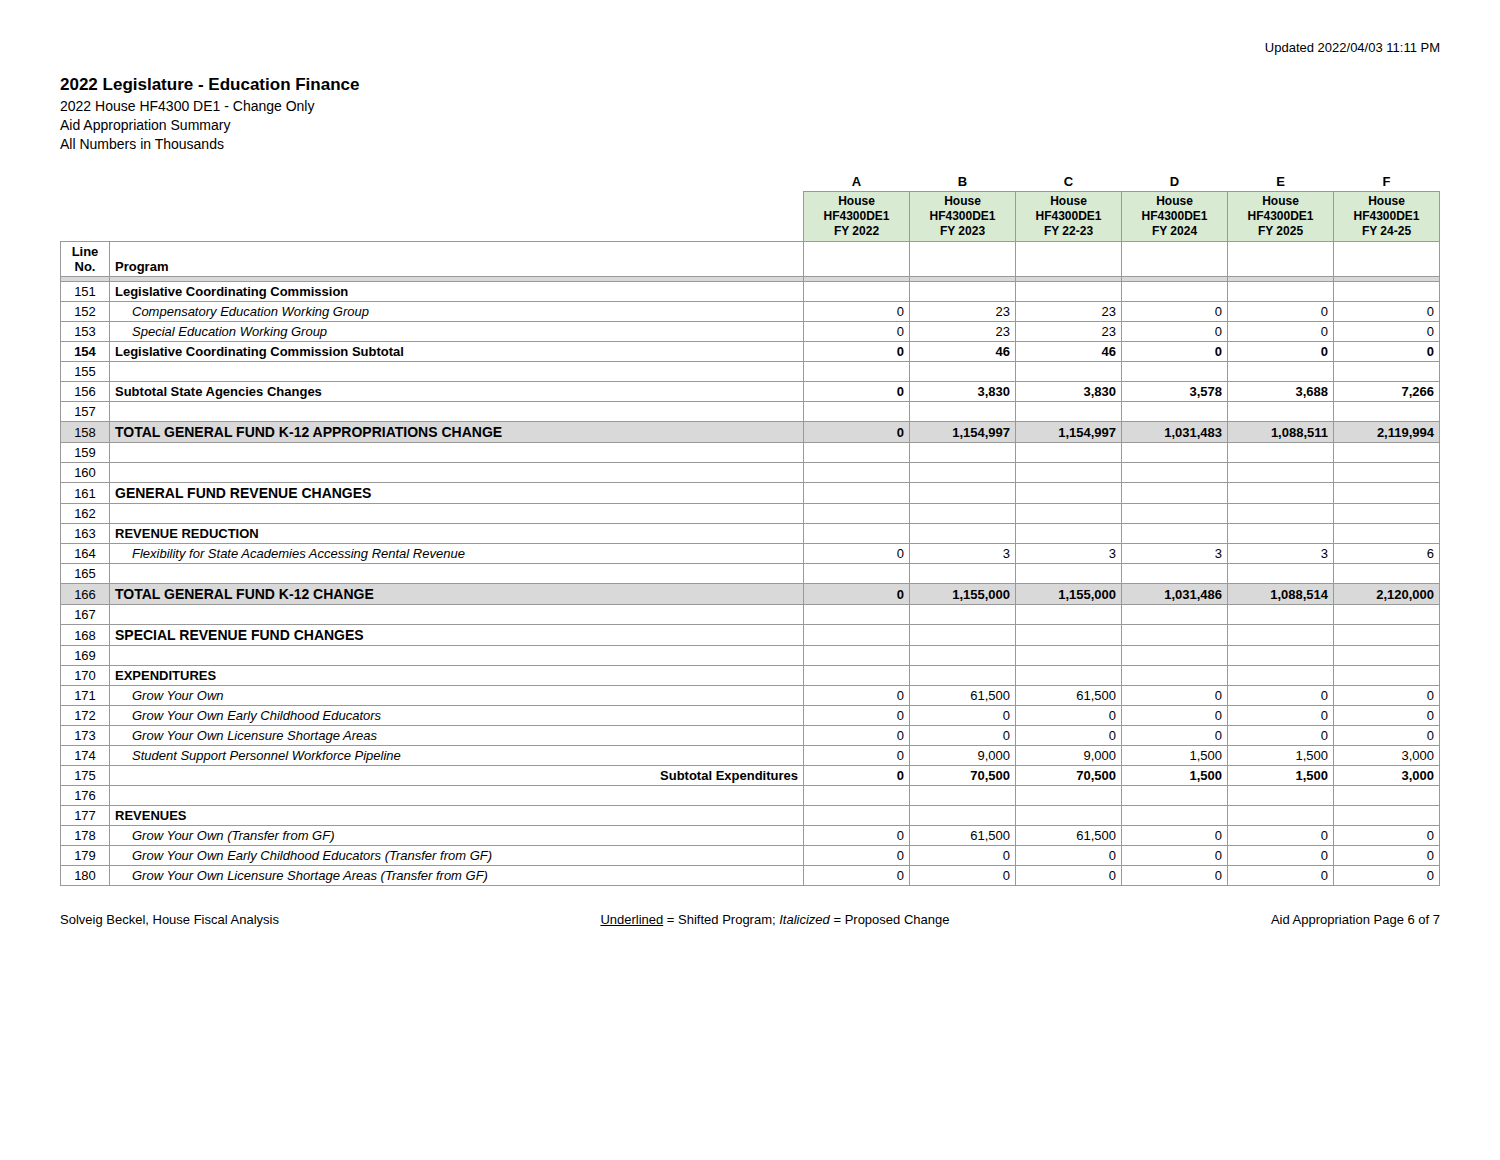Updated 2022/04/03 11:11 PM
2022 Legislature - Education Finance
2022 House HF4300 DE1 - Change Only
Aid Appropriation Summary
All Numbers in Thousands
| | | A | B | C | D | E | F |
| | | House HF4300DE1 FY 2022 | House HF4300DE1 FY 2023 | House HF4300DE1 FY 22-23 | House HF4300DE1 FY 2024 | House HF4300DE1 FY 2025 | House HF4300DE1 FY 24-25 |
| Line No. | Program | | | | | | |
| 151 | Legislative Coordinating Commission | | | | | | |
| 152 | Compensatory Education Working Group | 0 | 23 | 23 | 0 | 0 | 0 |
| 153 | Special Education Working Group | 0 | 23 | 23 | 0 | 0 | 0 |
| 154 | Legislative Coordinating Commission Subtotal | 0 | 46 | 46 | 0 | 0 | 0 |
| 155 | | | | | | | |
| 156 | Subtotal State Agencies Changes | 0 | 3,830 | 3,830 | 3,578 | 3,688 | 7,266 |
| 157 | | | | | | | |
| 158 | TOTAL GENERAL FUND K-12 APPROPRIATIONS CHANGE | 0 | 1,154,997 | 1,154,997 | 1,031,483 | 1,088,511 | 2,119,994 |
| 159 | | | | | | | |
| 160 | | | | | | | |
| 161 | GENERAL FUND REVENUE CHANGES | | | | | | |
| 162 | | | | | | | |
| 163 | REVENUE REDUCTION | | | | | | |
| 164 | Flexibility for State Academies Accessing Rental Revenue | 0 | 3 | 3 | 3 | 3 | 6 |
| 165 | | | | | | | |
| 166 | TOTAL GENERAL FUND K-12 CHANGE | 0 | 1,155,000 | 1,155,000 | 1,031,486 | 1,088,514 | 2,120,000 |
| 167 | | | | | | | |
| 168 | SPECIAL REVENUE FUND CHANGES | | | | | | |
| 169 | | | | | | | |
| 170 | EXPENDITURES | | | | | | |
| 171 | Grow Your Own | 0 | 61,500 | 61,500 | 0 | 0 | 0 |
| 172 | Grow Your Own Early Childhood Educators | 0 | 0 | 0 | 0 | 0 | 0 |
| 173 | Grow Your Own Licensure Shortage Areas | 0 | 0 | 0 | 0 | 0 | 0 |
| 174 | Student Support Personnel Workforce Pipeline | 0 | 9,000 | 9,000 | 1,500 | 1,500 | 3,000 |
| 175 | Subtotal Expenditures | 0 | 70,500 | 70,500 | 1,500 | 1,500 | 3,000 |
| 176 | | | | | | | |
| 177 | REVENUES | | | | | | |
| 178 | Grow Your Own (Transfer from GF) | 0 | 61,500 | 61,500 | 0 | 0 | 0 |
| 179 | Grow Your Own Early Childhood Educators (Transfer from GF) | 0 | 0 | 0 | 0 | 0 | 0 |
| 180 | Grow Your Own Licensure Shortage Areas (Transfer from GF) | 0 | 0 | 0 | 0 | 0 | 0 |
Solveig Beckel, House Fiscal Analysis
Underlined = Shifted Program; Italicized = Proposed Change
Aid Appropriation Page 6 of 7